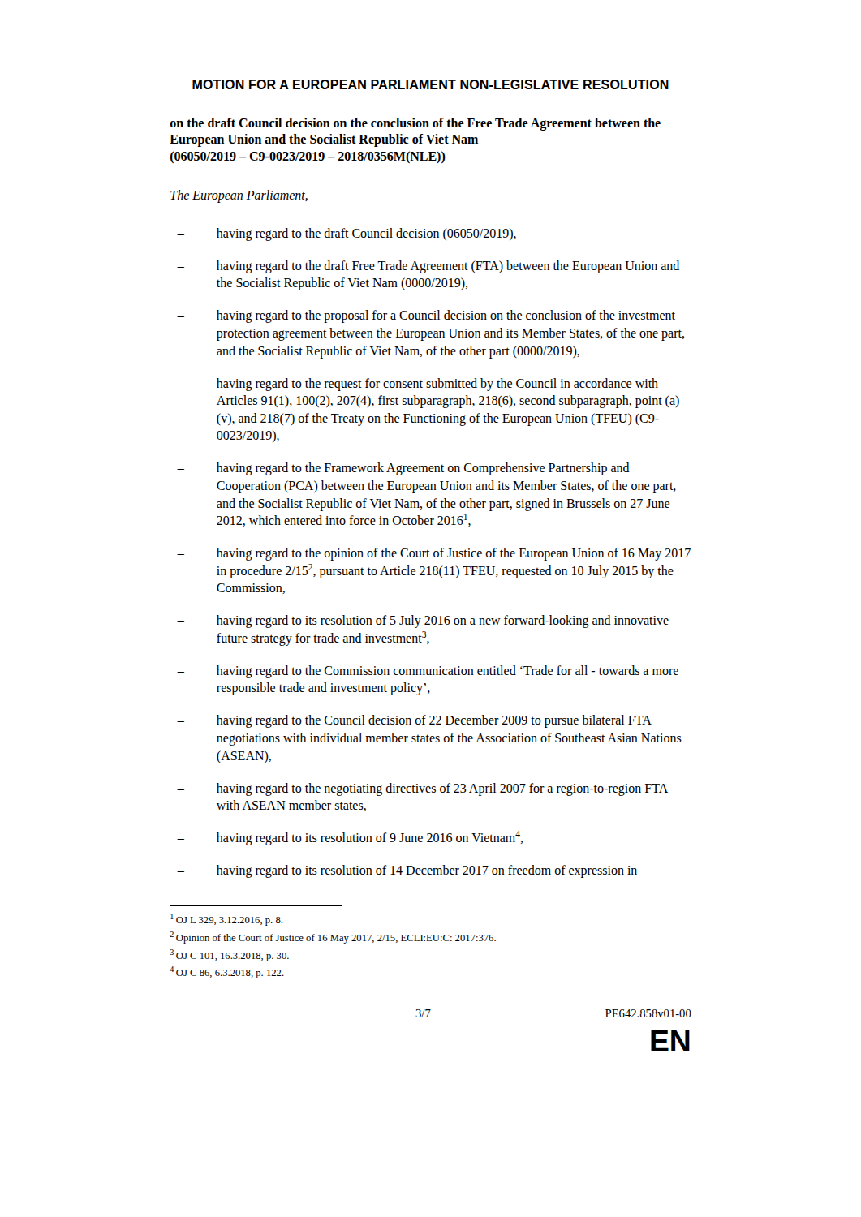MOTION FOR A EUROPEAN PARLIAMENT NON-LEGISLATIVE RESOLUTION
on the draft Council decision on the conclusion of the Free Trade Agreement between the European Union and the Socialist Republic of Viet Nam
(06050/2019 – C9-0023/2019 – 2018/0356M(NLE))
The European Parliament,
having regard to the draft Council decision (06050/2019),
having regard to the draft Free Trade Agreement (FTA) between the European Union and the Socialist Republic of Viet Nam (0000/2019),
having regard to the proposal for a Council decision on the conclusion of the investment protection agreement between the European Union and its Member States, of the one part, and the Socialist Republic of Viet Nam, of the other part (0000/2019),
having regard to the request for consent submitted by the Council in accordance with Articles 91(1), 100(2), 207(4), first subparagraph, 218(6), second subparagraph, point (a)(v), and 218(7) of the Treaty on the Functioning of the European Union (TFEU) (C9-0023/2019),
having regard to the Framework Agreement on Comprehensive Partnership and Cooperation (PCA) between the European Union and its Member States, of the one part, and the Socialist Republic of Viet Nam, of the other part, signed in Brussels on 27 June 2012, which entered into force in October 20161,
having regard to the opinion of the Court of Justice of the European Union of 16 May 2017 in procedure 2/152, pursuant to Article 218(11) TFEU, requested on 10 July 2015 by the Commission,
having regard to its resolution of 5 July 2016 on a new forward-looking and innovative future strategy for trade and investment3,
having regard to the Commission communication entitled ‘Trade for all - towards a more responsible trade and investment policy’,
having regard to the Council decision of 22 December 2009 to pursue bilateral FTA negotiations with individual member states of the Association of Southeast Asian Nations (ASEAN),
having regard to the negotiating directives of 23 April 2007 for a region-to-region FTA with ASEAN member states,
having regard to its resolution of 9 June 2016 on Vietnam4,
having regard to its resolution of 14 December 2017 on freedom of expression in
1 OJ L 329, 3.12.2016, p. 8.
2 Opinion of the Court of Justice of 16 May 2017, 2/15, ECLI:EU:C: 2017:376.
3 OJ C 101, 16.3.2018, p. 30.
4 OJ C 86, 6.3.2018, p. 122.
3/7
PE642.858v01-00
EN